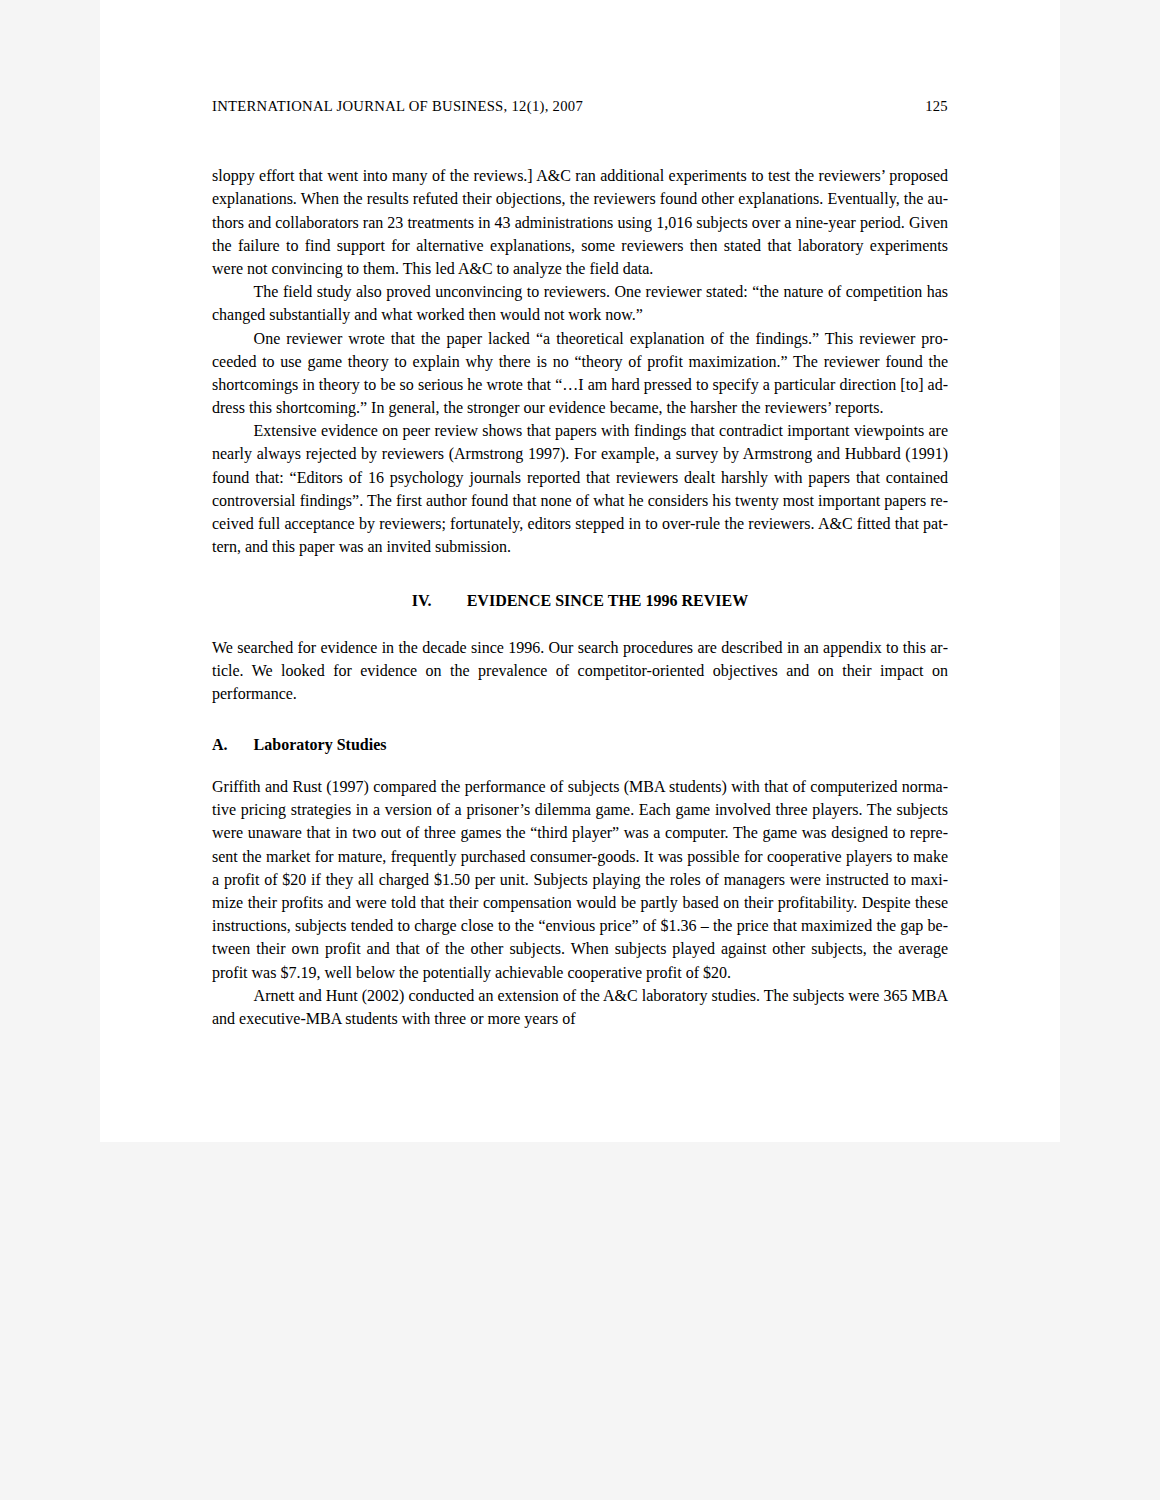International Journal of Business, 12(1), 2007 125
sloppy effort that went into many of the reviews.] A&C ran additional experiments to test the reviewers’ proposed explanations. When the results refuted their objections, the reviewers found other explanations. Eventually, the authors and collaborators ran 23 treatments in 43 administrations using 1,016 subjects over a nine-year period. Given the failure to find support for alternative explanations, some reviewers then stated that laboratory experiments were not convincing to them. This led A&C to analyze the field data.
The field study also proved unconvincing to reviewers. One reviewer stated: “the nature of competition has changed substantially and what worked then would not work now.”
One reviewer wrote that the paper lacked “a theoretical explanation of the findings.” This reviewer proceeded to use game theory to explain why there is no “theory of profit maximization.” The reviewer found the shortcomings in theory to be so serious he wrote that “…I am hard pressed to specify a particular direction [to] address this shortcoming.” In general, the stronger our evidence became, the harsher the reviewers’ reports.
Extensive evidence on peer review shows that papers with findings that contradict important viewpoints are nearly always rejected by reviewers (Armstrong 1997). For example, a survey by Armstrong and Hubbard (1991) found that: “Editors of 16 psychology journals reported that reviewers dealt harshly with papers that contained controversial findings”. The first author found that none of what he considers his twenty most important papers received full acceptance by reviewers; fortunately, editors stepped in to over-rule the reviewers. A&C fitted that pattern, and this paper was an invited submission.
IV. EVIDENCE SINCE THE 1996 REVIEW
We searched for evidence in the decade since 1996. Our search procedures are described in an appendix to this article. We looked for evidence on the prevalence of competitor-oriented objectives and on their impact on performance.
A. Laboratory Studies
Griffith and Rust (1997) compared the performance of subjects (MBA students) with that of computerized normative pricing strategies in a version of a prisoner’s dilemma game. Each game involved three players. The subjects were unaware that in two out of three games the “third player” was a computer. The game was designed to represent the market for mature, frequently purchased consumer-goods. It was possible for cooperative players to make a profit of $20 if they all charged $1.50 per unit. Subjects playing the roles of managers were instructed to maximize their profits and were told that their compensation would be partly based on their profitability. Despite these instructions, subjects tended to charge close to the “envious price” of $1.36 – the price that maximized the gap between their own profit and that of the other subjects. When subjects played against other subjects, the average profit was $7.19, well below the potentially achievable cooperative profit of $20.
Arnett and Hunt (2002) conducted an extension of the A&C laboratory studies. The subjects were 365 MBA and executive-MBA students with three or more years of